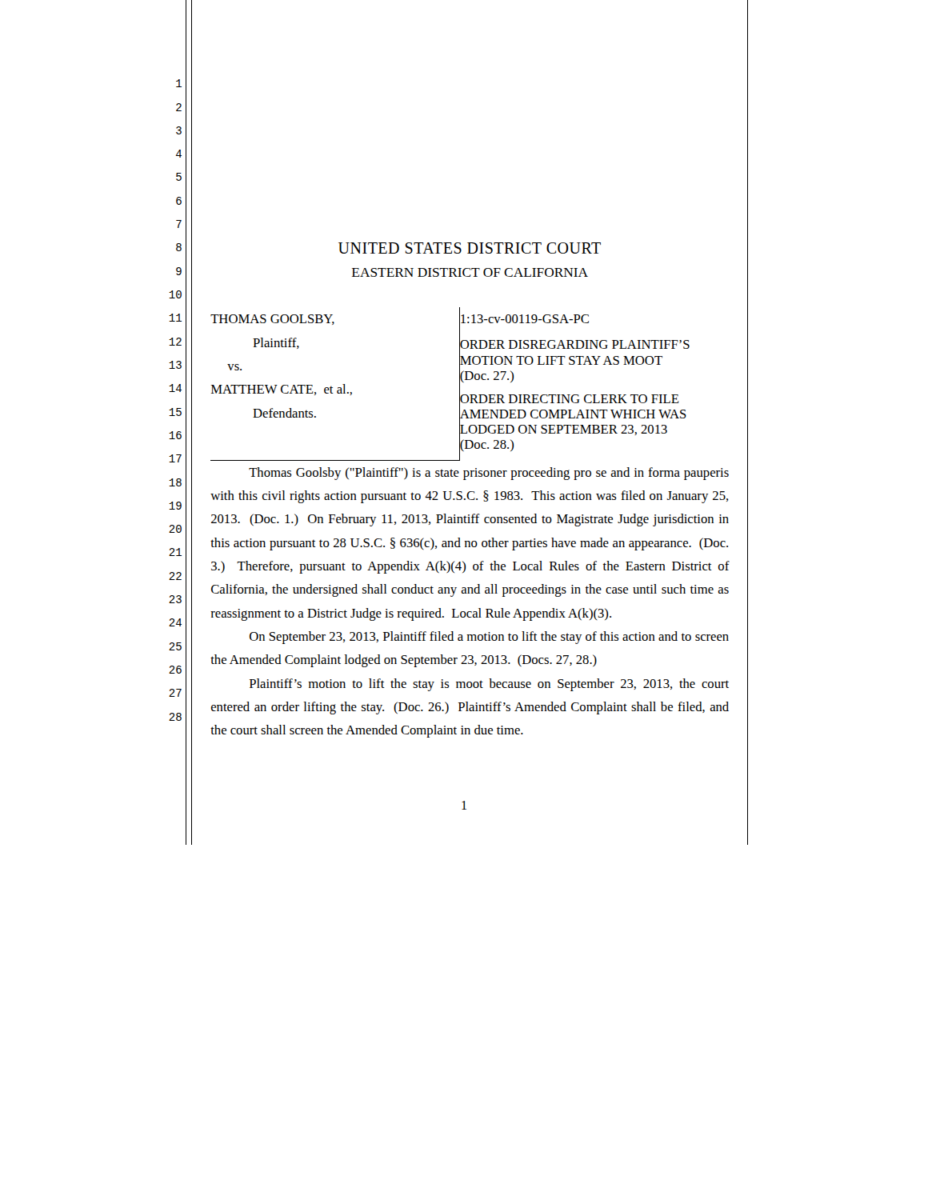1
2
3
4
5
6
7
8
9
10
11
12
13
14
15
16
17
18
19
20
21
22
23
24
25
26
27
28
UNITED STATES DISTRICT COURT
EASTERN DISTRICT OF CALIFORNIA
| THOMAS GOOLSBY, Plaintiff, vs. MATTHEW CATE, et al., Defendants. | 1:13-cv-00119-GSA-PC ORDER DISREGARDING PLAINTIFF’S MOTION TO LIFT STAY AS MOOT (Doc. 27.) ORDER DIRECTING CLERK TO FILE AMENDED COMPLAINT WHICH WAS LODGED ON SEPTEMBER 23, 2013 (Doc. 28.) |
Thomas Goolsby ("Plaintiff") is a state prisoner proceeding pro se and in forma pauperis with this civil rights action pursuant to 42 U.S.C. § 1983. This action was filed on January 25, 2013. (Doc. 1.) On February 11, 2013, Plaintiff consented to Magistrate Judge jurisdiction in this action pursuant to 28 U.S.C. § 636(c), and no other parties have made an appearance. (Doc. 3.) Therefore, pursuant to Appendix A(k)(4) of the Local Rules of the Eastern District of California, the undersigned shall conduct any and all proceedings in the case until such time as reassignment to a District Judge is required. Local Rule Appendix A(k)(3).
On September 23, 2013, Plaintiff filed a motion to lift the stay of this action and to screen the Amended Complaint lodged on September 23, 2013. (Docs. 27, 28.)
Plaintiff’s motion to lift the stay is moot because on September 23, 2013, the court entered an order lifting the stay. (Doc. 26.) Plaintiff’s Amended Complaint shall be filed, and the court shall screen the Amended Complaint in due time.
1